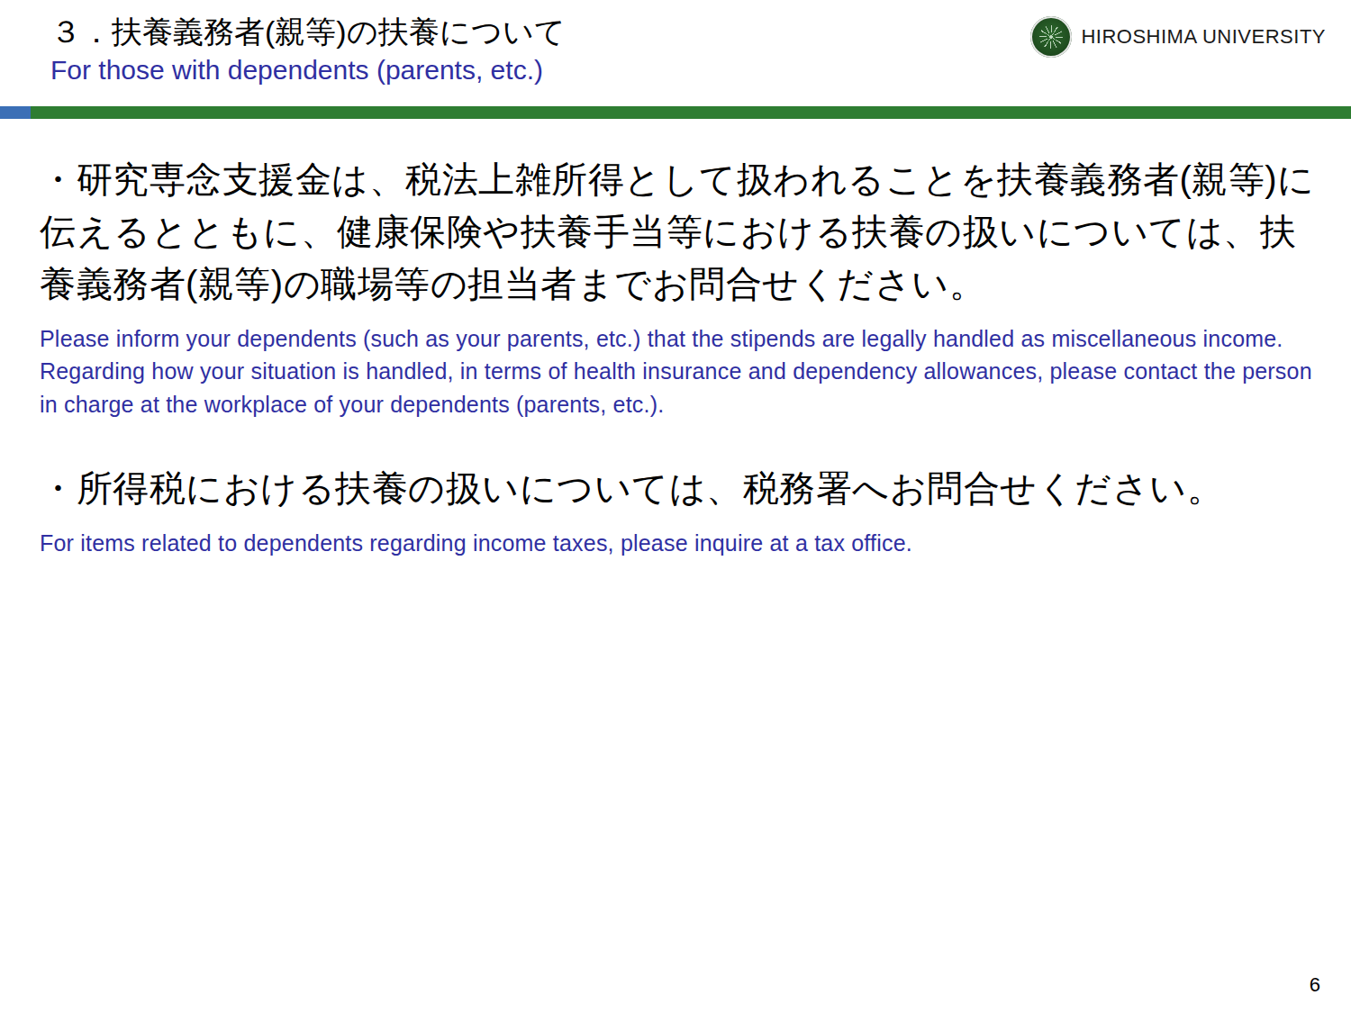HIROSHIMA UNIVERSITY
３．扶養義務者(親等)の扶養について
For those with dependents (parents, etc.)
・研究専念支援金は、税法上雑所得として扱われることを扶養義務者(親等)に伝えるとともに、健康保険や扶養手当等における扶養の扱いについては、扶養義務者(親等)の職場等の担当者までお問合せください。
Please inform your dependents (such as your parents, etc.) that the stipends are legally handled as miscellaneous income. Regarding how your situation is handled, in terms of health insurance and dependency allowances, please contact the person in charge at the workplace of your dependents (parents, etc.).
・所得税における扶養の扱いについては、税務署へお問合せください。
For items related to dependents regarding income taxes, please inquire at a tax office.
6